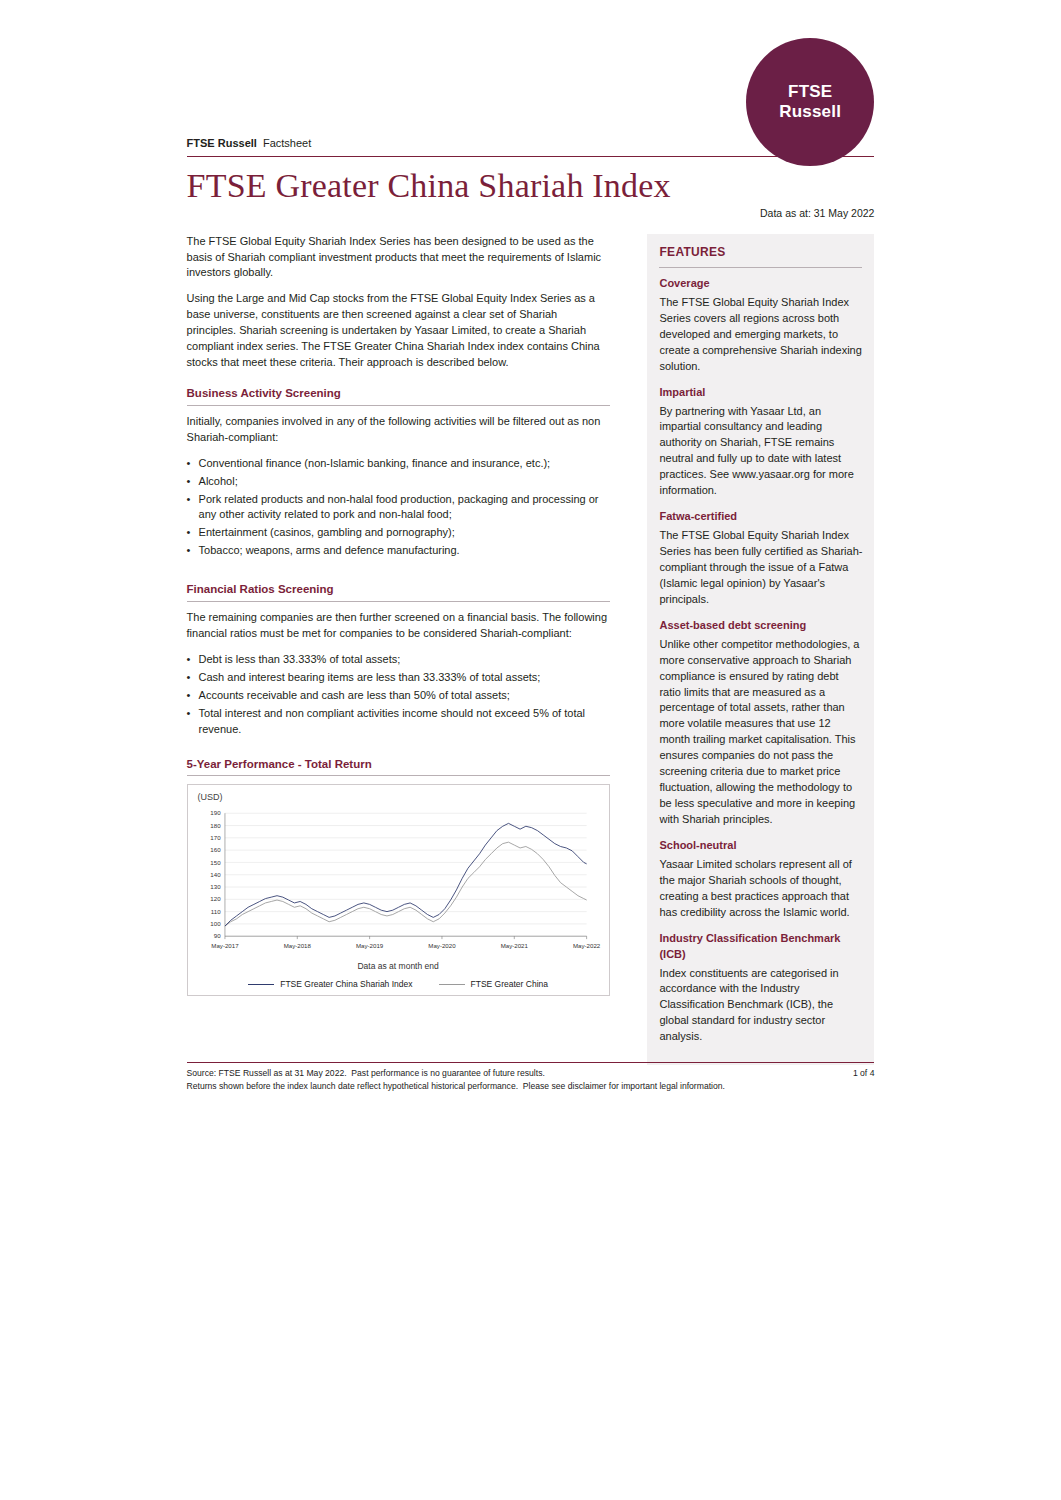FTSE
Russell
FTSE Russell Factsheet
FTSE Greater China Shariah Index
Data as at: 31 May 2022
The FTSE Global Equity Shariah Index Series has been designed to be used as the basis of Shariah compliant investment products that meet the requirements of Islamic investors globally.
Using the Large and Mid Cap stocks from the FTSE Global Equity Index Series as a base universe, constituents are then screened against a clear set of Shariah principles. Shariah screening is undertaken by Yasaar Limited, to create a Shariah compliant index series. The FTSE Greater China Shariah Index index contains China stocks that meet these criteria. Their approach is described below.
Business Activity Screening
Initially, companies involved in any of the following activities will be filtered out as non Shariah-compliant:
Conventional finance (non-Islamic banking, finance and insurance, etc.);
Alcohol;
Pork related products and non-halal food production, packaging and processing or any other activity related to pork and non-halal food;
Entertainment (casinos, gambling and pornography);
Tobacco; weapons, arms and defence manufacturing.
Financial Ratios Screening
The remaining companies are then further screened on a financial basis. The following financial ratios must be met for companies to be considered Shariah-compliant:
Debt is less than 33.333% of total assets;
Cash and interest bearing items are less than 33.333% of total assets;
Accounts receivable and cash are less than 50% of total assets;
Total interest and non compliant activities income should not exceed 5% of total revenue.
5-Year Performance - Total Return
(USD)
190 180 170 160 150 140 130 120 110 100 90 May-2017 May-2018 May-2019 May-2020 May-2021 May-2022
Data as at month end
FTSE Greater China Shariah Index
FTSE Greater China
FEATURES
Coverage
The FTSE Global Equity Shariah Index Series covers all regions across both developed and emerging markets, to create a comprehensive Shariah indexing solution.
Impartial
By partnering with Yasaar Ltd, an impartial consultancy and leading authority on Shariah, FTSE remains neutral and fully up to date with latest practices. See www.yasaar.org for more information.
Fatwa-certified
The FTSE Global Equity Shariah Index Series has been fully certified as Shariah-compliant through the issue of a Fatwa (Islamic legal opinion) by Yasaar's principals.
Asset-based debt screening
Unlike other competitor methodologies, a more conservative approach to Shariah compliance is ensured by rating debt ratio limits that are measured as a percentage of total assets, rather than more volatile measures that use 12 month trailing market capitalisation. This ensures companies do not pass the screening criteria due to market price fluctuation, allowing the methodology to be less speculative and more in keeping with Shariah principles.
School-neutral
Yasaar Limited scholars represent all of the major Shariah schools of thought, creating a best practices approach that has credibility across the Islamic world.
Industry Classification Benchmark (ICB)
Index constituents are categorised in accordance with the Industry Classification Benchmark (ICB), the global standard for industry sector analysis.
Source: FTSE Russell as at 31 May 2022. Past performance is no guarantee of future results.
Returns shown before the index launch date reflect hypothetical historical performance. Please see disclaimer for important legal information.
1 of 4